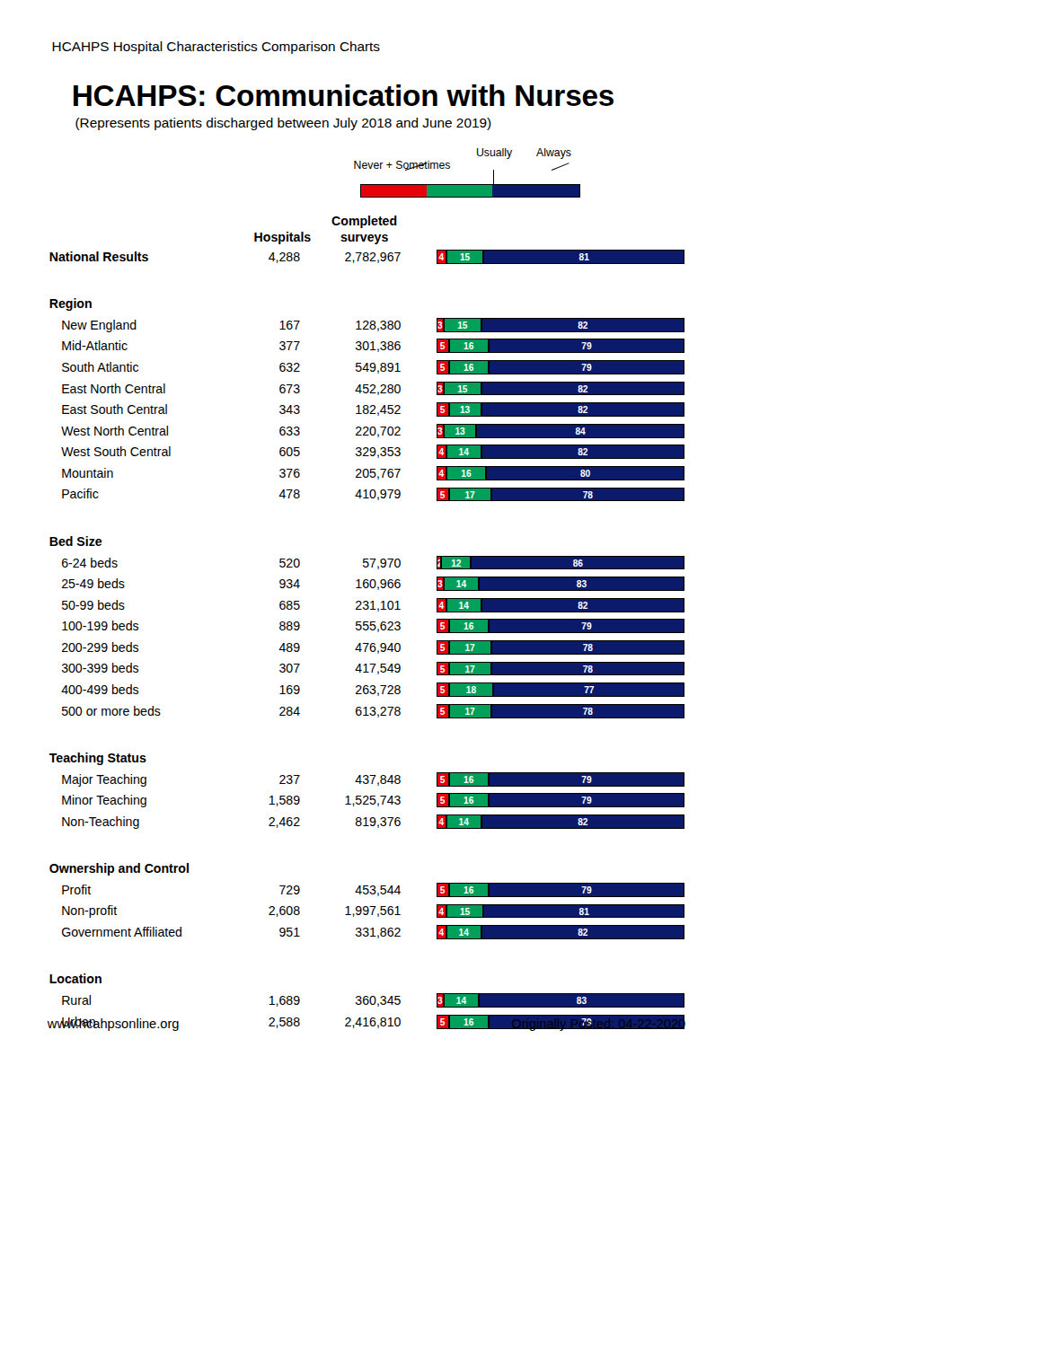HCAHPS Hospital Characteristics Comparison Charts
HCAHPS: Communication with Nurses
(Represents patients discharged between July 2018 and June 2019)
Never + Sometimes
Usually
Always
| | | Completed | | |
| --- | --- | --- | --- | --- |
| | Hospitals | surveys | | |
| National Results | 4,288 | 2,782,967 | | 4 15 81 |
| Region | | | | |
| New England | 167 | 128,380 | | 3 15 82 |
| Mid-Atlantic | 377 | 301,386 | | 5 16 79 |
| South Atlantic | 632 | 549,891 | | 5 16 79 |
| East North Central | 673 | 452,280 | | 3 15 82 |
| East South Central | 343 | 182,452 | | 5 13 82 |
| West North Central | 633 | 220,702 | | 3 13 84 |
| West South Central | 605 | 329,353 | | 4 14 82 |
| Mountain | 376 | 205,767 | | 4 16 80 |
| Pacific | 478 | 410,979 | | 5 17 78 |
| Bed Size | | | | |
| 6-24 beds | 520 | 57,970 | | 2 12 86 |
| 25-49 beds | 934 | 160,966 | | 3 14 83 |
| 50-99 beds | 685 | 231,101 | | 4 14 82 |
| 100-199 beds | 889 | 555,623 | | 5 16 79 |
| 200-299 beds | 489 | 476,940 | | 5 17 78 |
| 300-399 beds | 307 | 417,549 | | 5 17 78 |
| 400-499 beds | 169 | 263,728 | | 5 18 77 |
| 500 or more beds | 284 | 613,278 | | 5 17 78 |
| Teaching Status | | | | |
| Major Teaching | 237 | 437,848 | | 5 16 79 |
| Minor Teaching | 1,589 | 1,525,743 | | 5 16 79 |
| Non-Teaching | 2,462 | 819,376 | | 4 14 82 |
| Ownership and Control | | | | |
| Profit | 729 | 453,544 | | 5 16 79 |
| Non-profit | 2,608 | 1,997,561 | | 4 15 81 |
| Government Affiliated | 951 | 331,862 | | 4 14 82 |
| Location | | | | |
| Rural | 1,689 | 360,345 | | 3 14 83 |
| Urban | 2,588 | 2,416,810 | | 5 16 79 |
www.hcahpsonline.org
Originally Posted: 04-22-2020